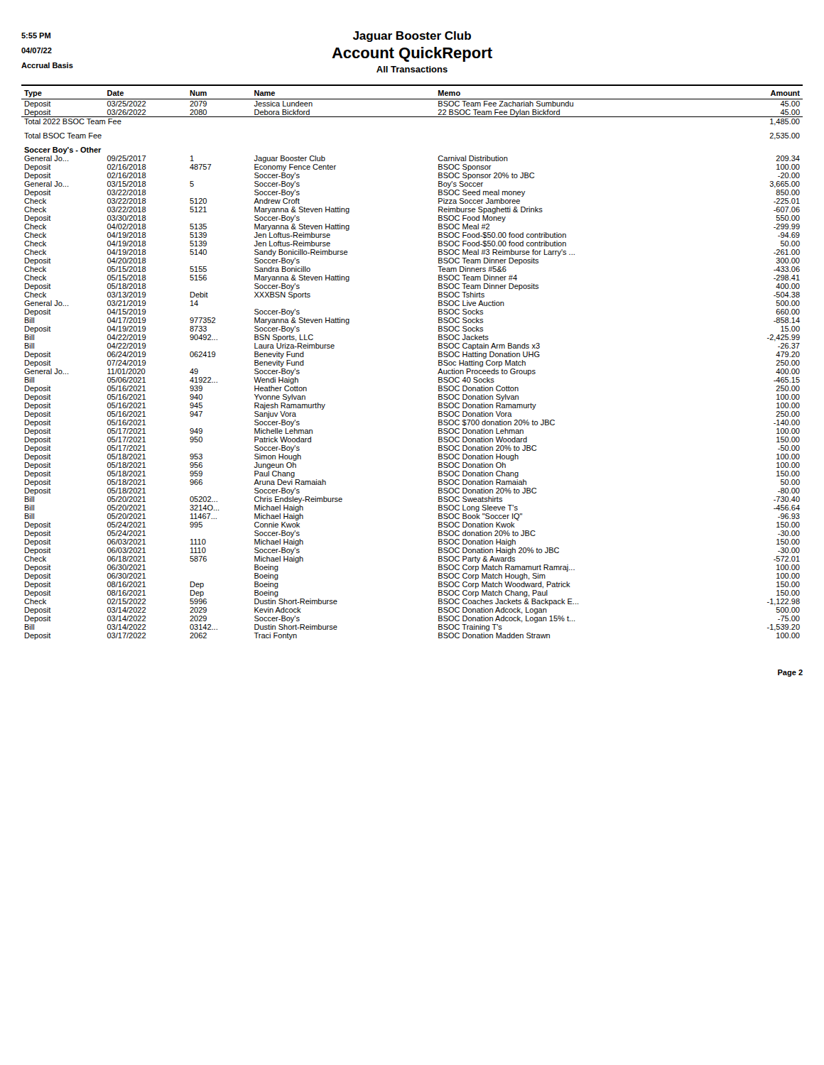5:55 PM
04/07/22
Accrual Basis
Jaguar Booster Club
Account QuickReport
All Transactions
| Type | Date | Num | Name | Memo | Amount |
| --- | --- | --- | --- | --- | --- |
| Deposit | 03/25/2022 | 2079 | Jessica Lundeen | BSOC Team Fee Zachariah Sumbundu | 45.00 |
| Deposit | 03/26/2022 | 2080 | Debora Bickford | 22 BSOC Team Fee Dylan Bickford | 45.00 |
| Total 2022 BSOC Team Fee | 1,485.00 |
| Total BSOC Team Fee | 2,535.00 |
| Soccer Boy's - Other |
| General Jo... | 09/25/2017 | 1 | Jaguar Booster Club | Carnival Distribution | 209.34 |
| Deposit | 02/16/2018 | 48757 | Economy Fence Center | BSOC Sponsor | 100.00 |
| Deposit | 02/16/2018 | | Soccer-Boy's | BSOC Sponsor 20% to JBC | -20.00 |
| General Jo... | 03/15/2018 | 5 | Soccer-Boy's | Boy's Soccer | 3,665.00 |
| Deposit | 03/22/2018 | | Soccer-Boy's | BSOC Seed meal money | 850.00 |
| Check | 03/22/2018 | 5120 | Andrew Croft | Pizza Soccer Jamboree | -225.01 |
| Check | 03/22/2018 | 5121 | Maryanna & Steven Hatting | Reimburse Spaghetti & Drinks | -607.06 |
| Deposit | 03/30/2018 | | Soccer-Boy's | BSOC Food Money | 550.00 |
| Check | 04/02/2018 | 5135 | Maryanna & Steven Hatting | BSOC Meal #2 | -299.99 |
| Check | 04/19/2018 | 5139 | Jen Loftus-Reimburse | BSOC Food-$50.00 food contribution | -94.69 |
| Check | 04/19/2018 | 5139 | Jen Loftus-Reimburse | BSOC Food-$50.00 food contribution | 50.00 |
| Check | 04/19/2018 | 5140 | Sandy Bonicillo-Reimburse | BSOC Meal #3 Reimburse for Larry's ... | -261.00 |
| Deposit | 04/20/2018 | | Soccer-Boy's | BSOC Team Dinner Deposits | 300.00 |
| Check | 05/15/2018 | 5155 | Sandra Bonicillo | Team Dinners #5&6 | -433.06 |
| Check | 05/15/2018 | 5156 | Maryanna & Steven Hatting | BSOC Team Dinner #4 | -298.41 |
| Deposit | 05/18/2018 | | Soccer-Boy's | BSOC Team Dinner Deposits | 400.00 |
| Check | 03/13/2019 | Debit | XXXBSN Sports | BSOC Tshirts | -504.38 |
| General Jo... | 03/21/2019 | 14 | | BSOC Live Auction | 500.00 |
| Deposit | 04/15/2019 | | Soccer-Boy's | BSOC Socks | 660.00 |
| Bill | 04/17/2019 | 977352 | Maryanna & Steven Hatting | BSOC Socks | -858.14 |
| Deposit | 04/19/2019 | 8733 | Soccer-Boy's | BSOC Socks | 15.00 |
| Bill | 04/22/2019 | 90492... | BSN Sports, LLC | BSOC Jackets | -2,425.99 |
| Bill | 04/22/2019 | | Laura Uriza-Reimburse | BSOC Captain Arm Bands x3 | -26.37 |
| Deposit | 06/24/2019 | 062419 | Benevity Fund | BSOC Hatting Donation UHG | 479.20 |
| Deposit | 07/24/2019 | | Benevity Fund | BSoc Hatting Corp Match | 250.00 |
| General Jo... | 11/01/2020 | 49 | Soccer-Boy's | Auction Proceeds to Groups | 400.00 |
| Bill | 05/06/2021 | 41922... | Wendi Haigh | BSOC 40 Socks | -465.15 |
| Deposit | 05/16/2021 | 939 | Heather Cotton | BSOC Donation Cotton | 250.00 |
| Deposit | 05/16/2021 | 940 | Yvonne Sylvan | BSOC Donation Sylvan | 100.00 |
| Deposit | 05/16/2021 | 945 | Rajesh Ramamurthy | BSOC Donation Ramamurty | 100.00 |
| Deposit | 05/16/2021 | 947 | Sanjuv Vora | BSOC Donation Vora | 250.00 |
| Deposit | 05/16/2021 | | Soccer-Boy's | BSOC $700 donation 20% to JBC | -140.00 |
| Deposit | 05/17/2021 | 949 | Michelle Lehman | BSOC Donation Lehman | 100.00 |
| Deposit | 05/17/2021 | 950 | Patrick Woodard | BSOC Donation Woodard | 150.00 |
| Deposit | 05/17/2021 | | Soccer-Boy's | BSOC Donation 20% to JBC | -50.00 |
| Deposit | 05/18/2021 | 953 | Simon Hough | BSOC Donation Hough | 100.00 |
| Deposit | 05/18/2021 | 956 | Jungeun Oh | BSOC Donation Oh | 100.00 |
| Deposit | 05/18/2021 | 959 | Paul Chang | BSOC Donation Chang | 150.00 |
| Deposit | 05/18/2021 | 966 | Aruna Devi Ramaiah | BSOC Donation Ramaiah | 50.00 |
| Deposit | 05/18/2021 | | Soccer-Boy's | BSOC Donation 20% to JBC | -80.00 |
| Bill | 05/20/2021 | 05202... | Chris Endsley-Reimburse | BSOC Sweatshirts | -730.40 |
| Bill | 05/20/2021 | 3214O... | Michael Haigh | BSOC Long Sleeve T's | -456.64 |
| Bill | 05/20/2021 | 11467... | Michael Haigh | BSOC Book "Soccer IQ" | -96.93 |
| Deposit | 05/24/2021 | 995 | Connie Kwok | BSOC Donation Kwok | 150.00 |
| Deposit | 05/24/2021 | | Soccer-Boy's | BSOC donation 20% to JBC | -30.00 |
| Deposit | 06/03/2021 | 1110 | Michael Haigh | BSOC Donation Haigh | 150.00 |
| Deposit | 06/03/2021 | 1110 | Soccer-Boy's | BSOC Donation Haigh 20% to JBC | -30.00 |
| Check | 06/18/2021 | 5876 | Michael Haigh | BSOC Party & Awards | -572.01 |
| Deposit | 06/30/2021 | | Boeing | BSOC Corp Match Ramamurt Ramraj... | 100.00 |
| Deposit | 06/30/2021 | | Boeing | BSOC Corp Match Hough, Sim | 100.00 |
| Deposit | 08/16/2021 | Dep | Boeing | BSOC Corp Match Woodward, Patrick | 150.00 |
| Deposit | 08/16/2021 | Dep | Boeing | BSOC Corp Match Chang, Paul | 150.00 |
| Check | 02/15/2022 | 5996 | Dustin Short-Reimburse | BSOC Coaches Jackets & Backpack E... | -1,122.98 |
| Deposit | 03/14/2022 | 2029 | Kevin Adcock | BSOC Donation Adcock, Logan | 500.00 |
| Deposit | 03/14/2022 | 2029 | Soccer-Boy's | BSOC Donation Adcock, Logan 15% t... | -75.00 |
| Bill | 03/14/2022 | 03142... | Dustin Short-Reimburse | BSOC Training T's | -1,539.20 |
| Deposit | 03/17/2022 | 2062 | Traci Fontyn | BSOC Donation Madden Strawn | 100.00 |
Page 2